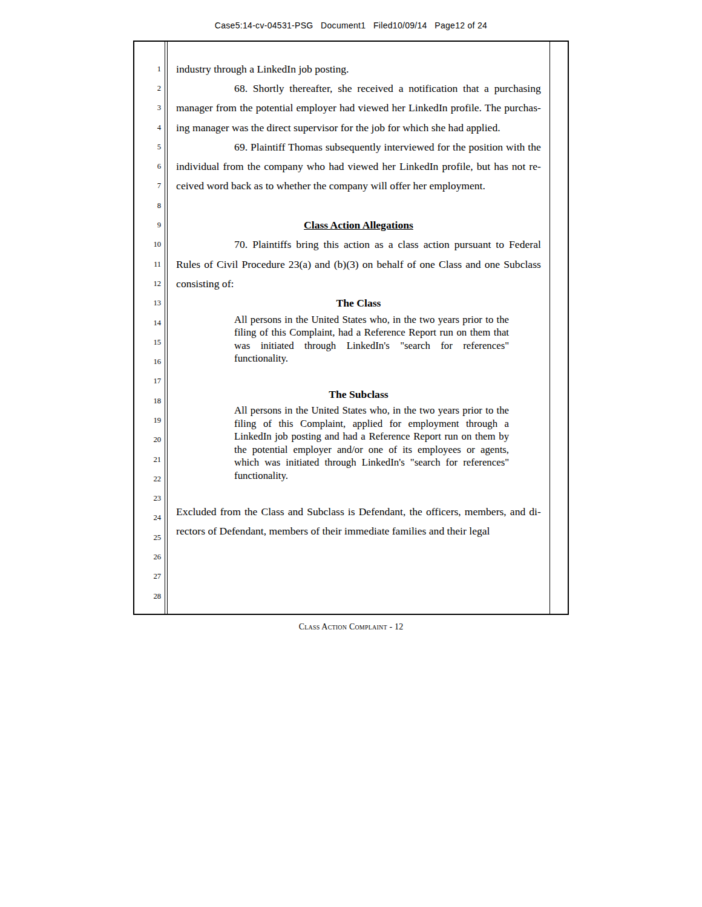Case5:14-cv-04531-PSG Document1 Filed10/09/14 Page12 of 24
1
2
3
4
5
6
7
8
9
10
11
12
13
14
15
16
17
18
19
20
21
22
23
24
25
26
27
28
industry through a LinkedIn job posting.
68. Shortly thereafter, she received a notification that a purchasing manager from the potential employer had viewed her LinkedIn profile. The purchasing manager was the direct supervisor for the job for which she had applied.
69. Plaintiff Thomas subsequently interviewed for the position with the individual from the company who had viewed her LinkedIn profile, but has not received word back as to whether the company will offer her employment.
Class Action Allegations
70. Plaintiffs bring this action as a class action pursuant to Federal Rules of Civil Procedure 23(a) and (b)(3) on behalf of one Class and one Subclass consisting of:
The Class
All persons in the United States who, in the two years prior to the filing of this Complaint, had a Reference Report run on them that was initiated through LinkedIn's "search for references" functionality.
The Subclass
All persons in the United States who, in the two years prior to the filing of this Complaint, applied for employment through a LinkedIn job posting and had a Reference Report run on them by the potential employer and/or one of its employees or agents, which was initiated through LinkedIn's "search for references" functionality.
Excluded from the Class and Subclass is Defendant, the officers, members, and directors of Defendant, members of their immediate families and their legal
Class Action Complaint - 12